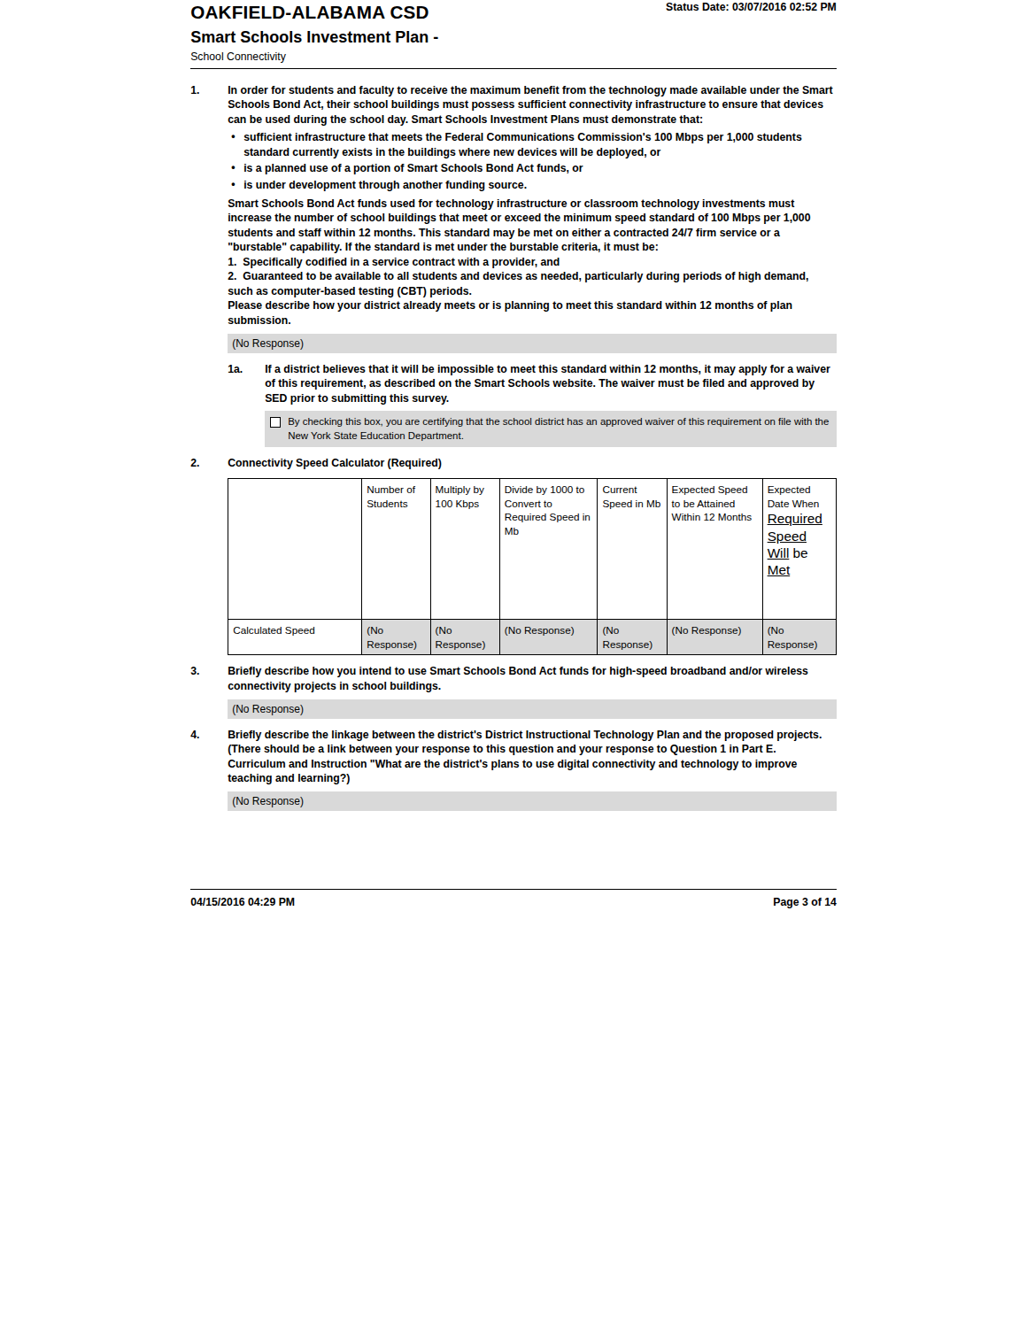Status Date: 03/07/2016 02:52 PM
OAKFIELD-ALABAMA CSD
Smart Schools Investment Plan -
School Connectivity
1.
In order for students and faculty to receive the maximum benefit from the technology made available under the Smart Schools Bond Act, their school buildings must possess sufficient connectivity infrastructure to ensure that devices can be used during the school day. Smart Schools Investment Plans must demonstrate that:
sufficient infrastructure that meets the Federal Communications Commission's 100 Mbps per 1,000 students standard currently exists in the buildings where new devices will be deployed, or
is a planned use of a portion of Smart Schools Bond Act funds, or
is under development through another funding source.
Smart Schools Bond Act funds used for technology infrastructure or classroom technology investments must increase the number of school buildings that meet or exceed the minimum speed standard of 100 Mbps per 1,000 students and staff within 12 months. This standard may be met on either a contracted 24/7 firm service or a "burstable" capability. If the standard is met under the burstable criteria, it must be:
1. Specifically codified in a service contract with a provider, and
2. Guaranteed to be available to all students and devices as needed, particularly during periods of high demand, such as computer-based testing (CBT) periods.
Please describe how your district already meets or is planning to meet this standard within 12 months of plan submission.
(No Response)
1a.
If a district believes that it will be impossible to meet this standard within 12 months, it may apply for a waiver of this requirement, as described on the Smart Schools website. The waiver must be filed and approved by SED prior to submitting this survey.
By checking this box, you are certifying that the school district has an approved waiver of this requirement on file with the New York State Education Department.
2.
Connectivity Speed Calculator (Required)
| | Number of Students | Multiply by 100 Kbps | Divide by 1000 to Convert to Required Speed in Mb | Current Speed in Mb | Expected Speed to be Attained Within 12 Months | Expected Date When Required Speed Will be Met |
| --- | --- | --- | --- | --- | --- | --- |
| Calculated Speed | (No Response) | (No Response) | (No Response) | (No Response) | (No Response) | (No Response) |
3.
Briefly describe how you intend to use Smart Schools Bond Act funds for high-speed broadband and/or wireless connectivity projects in school buildings.
(No Response)
4.
Briefly describe the linkage between the district's District Instructional Technology Plan and the proposed projects. (There should be a link between your response to this question and your response to Question 1 in Part E. Curriculum and Instruction "What are the district's plans to use digital connectivity and technology to improve teaching and learning?)
(No Response)
04/15/2016 04:29 PM Page 3 of 14